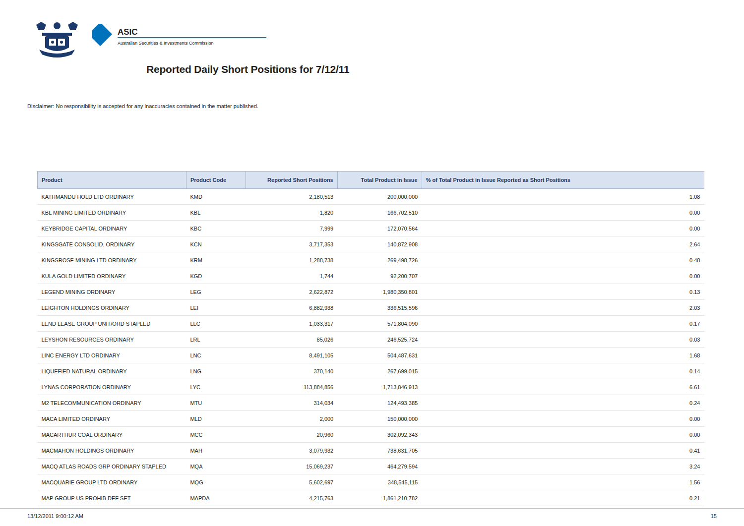ASIC Australian Securities & Investments Commission
Reported Daily Short Positions for 7/12/11
Disclaimer: No responsibility is accepted for any inaccuracies contained in the matter published.
| Product | Product Code | Reported Short Positions | Total Product in Issue | % of Total Product in Issue Reported as Short Positions |
| --- | --- | --- | --- | --- |
| KATHMANDU HOLD LTD ORDINARY | KMD | 2,180,513 | 200,000,000 | 1.08 |
| KBL MINING LIMITED ORDINARY | KBL | 1,820 | 166,702,510 | 0.00 |
| KEYBRIDGE CAPITAL ORDINARY | KBC | 7,999 | 172,070,564 | 0.00 |
| KINGSGATE CONSOLID. ORDINARY | KCN | 3,717,353 | 140,872,908 | 2.64 |
| KINGSROSE MINING LTD ORDINARY | KRM | 1,288,738 | 269,498,726 | 0.48 |
| KULA GOLD LIMITED ORDINARY | KGD | 1,744 | 92,200,707 | 0.00 |
| LEGEND MINING ORDINARY | LEG | 2,622,872 | 1,980,350,801 | 0.13 |
| LEIGHTON HOLDINGS ORDINARY | LEI | 6,882,938 | 336,515,596 | 2.03 |
| LEND LEASE GROUP UNIT/ORD STAPLED | LLC | 1,033,317 | 571,804,090 | 0.17 |
| LEYSHON RESOURCES ORDINARY | LRL | 85,026 | 246,525,724 | 0.03 |
| LINC ENERGY LTD ORDINARY | LNC | 8,491,105 | 504,487,631 | 1.68 |
| LIQUEFIED NATURAL ORDINARY | LNG | 370,140 | 267,699,015 | 0.14 |
| LYNAS CORPORATION ORDINARY | LYC | 113,884,856 | 1,713,846,913 | 6.61 |
| M2 TELECOMMUNICATION ORDINARY | MTU | 314,034 | 124,493,385 | 0.24 |
| MACA LIMITED ORDINARY | MLD | 2,000 | 150,000,000 | 0.00 |
| MACARTHUR COAL ORDINARY | MCC | 20,960 | 302,092,343 | 0.00 |
| MACMAHON HOLDINGS ORDINARY | MAH | 3,079,932 | 738,631,705 | 0.41 |
| MACQ ATLAS ROADS GRP ORDINARY STAPLED | MQA | 15,069,237 | 464,279,594 | 3.24 |
| MACQUARIE GROUP LTD ORDINARY | MQG | 5,602,697 | 348,545,115 | 1.56 |
| MAP GROUP US PROHIB DEF SET | MAPDA | 4,215,763 | 1,861,210,782 | 0.21 |
13/12/2011 9:00:12 AM
15